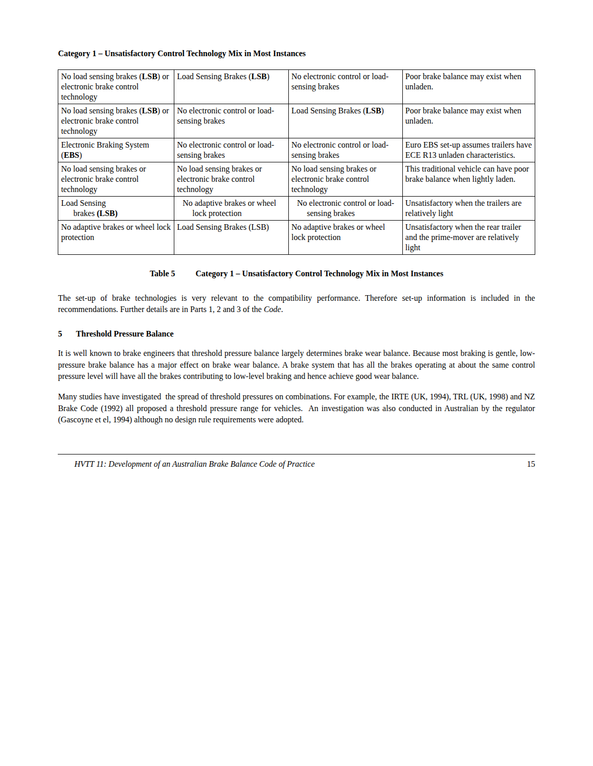Category 1 – Unsatisfactory Control Technology Mix in Most Instances
| No load sensing brakes ( LSB ) or electronic brake control technology | Load Sensing Brakes ( LSB ) | No electronic control or load-sensing brakes | Poor brake balance may exist when unladen. |
| No load sensing brakes ( LSB ) or electronic brake control technology | No electronic control or load-sensing brakes | Load Sensing Brakes ( LSB ) | Poor brake balance may exist when unladen. |
| Electronic Braking System ( EBS ) | No electronic control or load-sensing brakes | No electronic control or load-sensing brakes | Euro EBS set-up assumes trailers have ECE R13 unladen characteristics. |
| No load sensing brakes or electronic brake control technology | No load sensing brakes or electronic brake control technology | No load sensing brakes or electronic brake control technology | This traditional vehicle can have poor brake balance when lightly laden. |
| Load Sensing brakes (LSB) | No adaptive brakes or wheel lock protection | No electronic control or load-sensing brakes | Unsatisfactory when the trailers are relatively light |
| No adaptive brakes or wheel lock protection | Load Sensing Brakes (LSB) | No adaptive brakes or wheel lock protection | Unsatisfactory when the rear trailer and the prime-mover are relatively light |
Table 5 Category 1 – Unsatisfactory Control Technology Mix in Most Instances
The set-up of brake technologies is very relevant to the compatibility performance. Therefore set-up information is included in the recommendations. Further details are in Parts 1, 2 and 3 of the Code.
5 Threshold Pressure Balance
It is well known to brake engineers that threshold pressure balance largely determines brake wear balance. Because most braking is gentle, low-pressure brake balance has a major effect on brake wear balance. A brake system that has all the brakes operating at about the same control pressure level will have all the brakes contributing to low-level braking and hence achieve good wear balance.
Many studies have investigated the spread of threshold pressures on combinations. For example, the IRTE (UK, 1994), TRL (UK, 1998) and NZ Brake Code (1992) all proposed a threshold pressure range for vehicles. An investigation was also conducted in Australian by the regulator (Gascoyne et el, 1994) although no design rule requirements were adopted.
HVTT 11: Development of an Australian Brake Balance Code of Practice 15